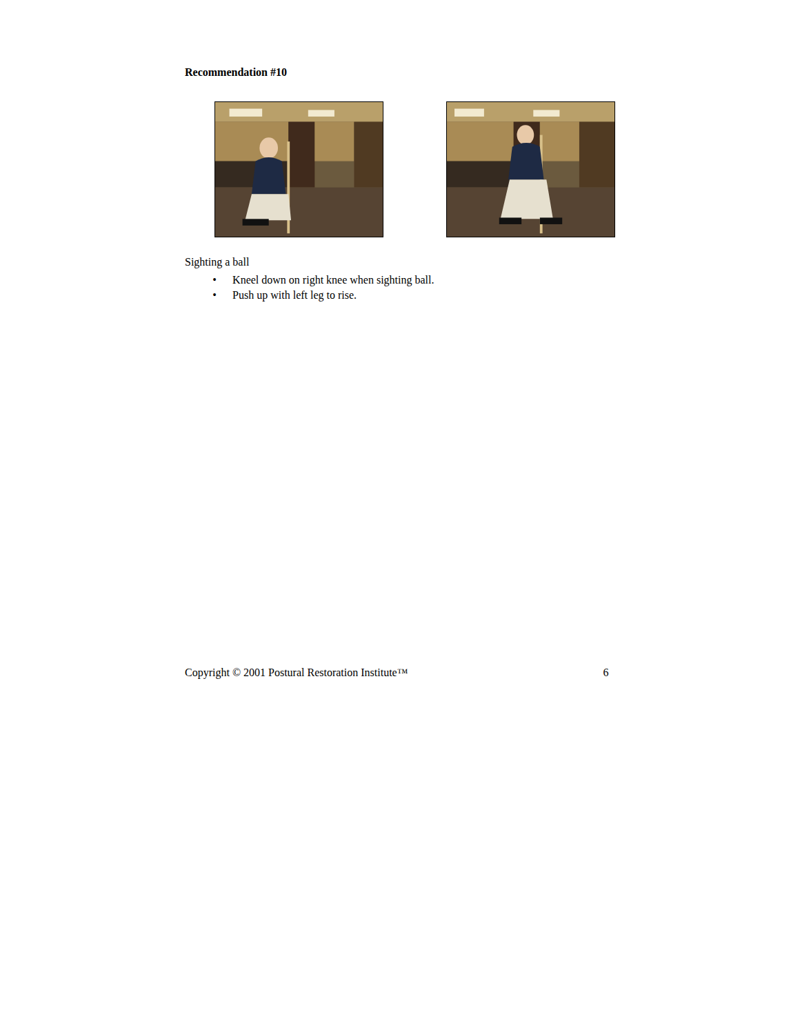Recommendation #10
Sighting a ball
Kneel down on right knee when sighting ball.
Push up with left leg to rise.
Copyright © 2001 Postural Restoration Institute™ 6